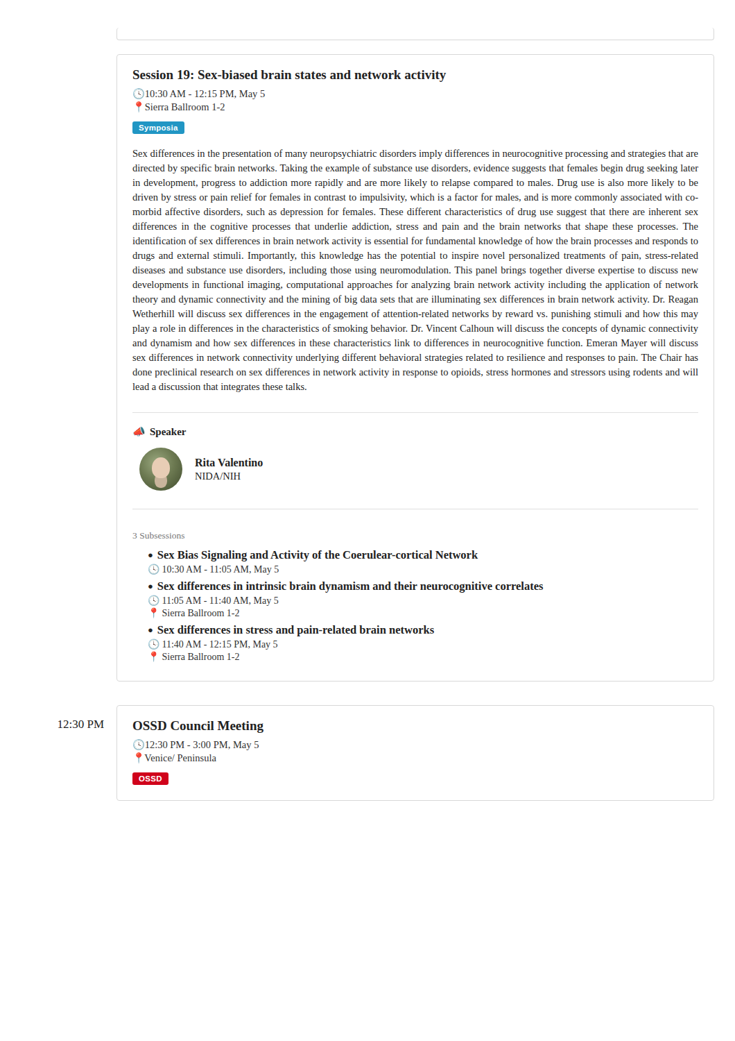Session 19: Sex-biased brain states and network activity
🕓 10:30 AM - 12:15 PM, May 5
📍 Sierra Ballroom 1-2
Symposia
Sex differences in the presentation of many neuropsychiatric disorders imply differences in neurocognitive processing and strategies that are directed by specific brain networks. Taking the example of substance use disorders, evidence suggests that females begin drug seeking later in development, progress to addiction more rapidly and are more likely to relapse compared to males. Drug use is also more likely to be driven by stress or pain relief for females in contrast to impulsivity, which is a factor for males, and is more commonly associated with co-morbid affective disorders, such as depression for females. These different characteristics of drug use suggest that there are inherent sex differences in the cognitive processes that underlie addiction, stress and pain and the brain networks that shape these processes. The identification of sex differences in brain network activity is essential for fundamental knowledge of how the brain processes and responds to drugs and external stimuli. Importantly, this knowledge has the potential to inspire novel personalized treatments of pain, stress-related diseases and substance use disorders, including those using neuromodulation. This panel brings together diverse expertise to discuss new developments in functional imaging, computational approaches for analyzing brain network activity including the application of network theory and dynamic connectivity and the mining of big data sets that are illuminating sex differences in brain network activity. Dr. Reagan Wetherhill will discuss sex differences in the engagement of attention-related networks by reward vs. punishing stimuli and how this may play a role in differences in the characteristics of smoking behavior. Dr. Vincent Calhoun will discuss the concepts of dynamic connectivity and dynamism and how sex differences in these characteristics link to differences in neurocognitive function. Emeran Mayer will discuss sex differences in network connectivity underlying different behavioral strategies related to resilience and responses to pain. The Chair has done preclinical research on sex differences in network activity in response to opioids, stress hormones and stressors using rodents and will lead a discussion that integrates these talks.
📣Speaker
Rita Valentino
NIDA/NIH
3 Subsessions
●Sex Bias Signaling and Activity of the Coerulear-cortical Network
🕓 10:30 AM - 11:05 AM, May 5
●Sex differences in intrinsic brain dynamism and their neurocognitive correlates
🕓 11:05 AM - 11:40 AM, May 5
📍 Sierra Ballroom 1-2
●Sex differences in stress and pain-related brain networks
🕓 11:40 AM - 12:15 PM, May 5
📍 Sierra Ballroom 1-2
12:30 PM
OSSD Council Meeting
🕓 12:30 PM - 3:00 PM, May 5
📍 Venice/ Peninsula
OSSD